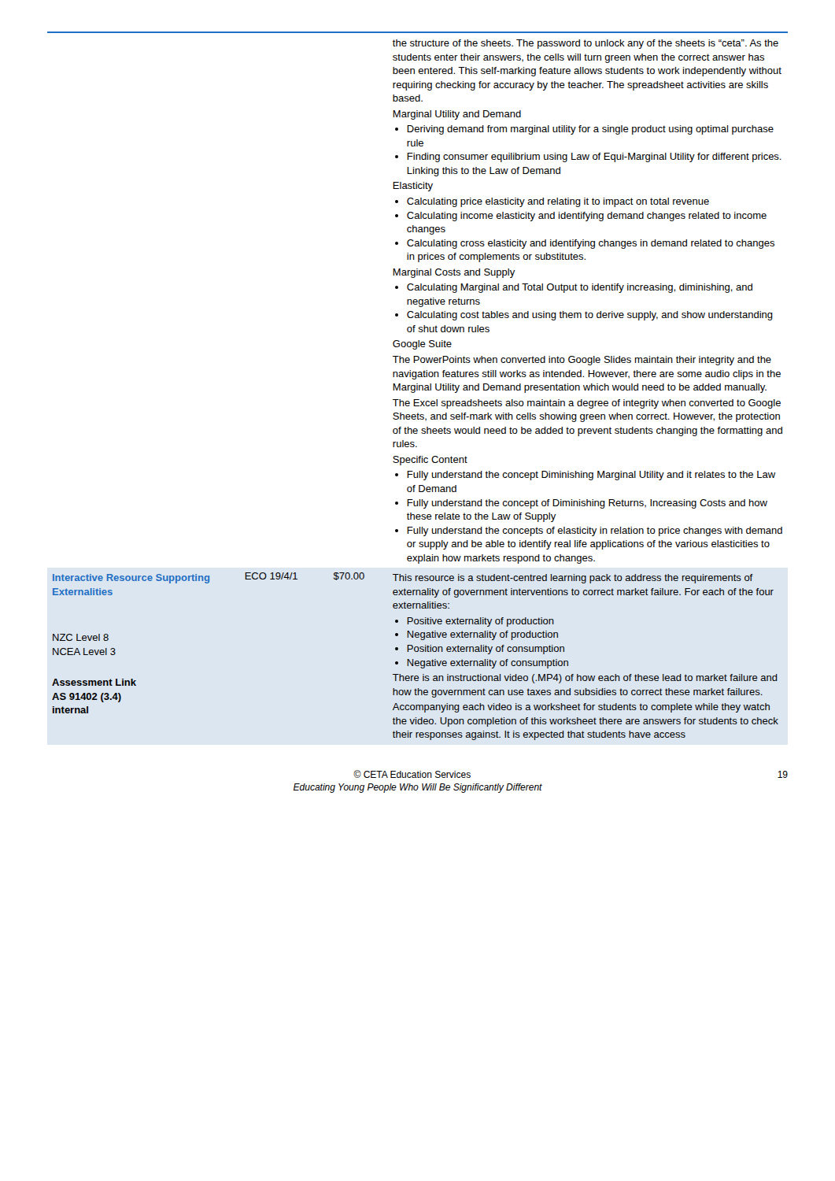| | | | the structure of the sheets. The password to unlock any of the sheets is “ceta”. As the students enter their answers, the cells will turn green when the correct answer has been entered. This self-marking feature allows students to work independently without requiring checking for accuracy by the teacher. The spreadsheet activities are skills based. Marginal Utility and Demand Deriving demand from marginal utility for a single product using optimal purchase rule Finding consumer equilibrium using Law of Equi-Marginal Utility for different prices. Linking this to the Law of Demand Elasticity Calculating price elasticity and relating it to impact on total revenue Calculating income elasticity and identifying demand changes related to income changes Calculating cross elasticity and identifying changes in demand related to changes in prices of complements or substitutes. Marginal Costs and Supply Calculating Marginal and Total Output to identify increasing, diminishing, and negative returns Calculating cost tables and using them to derive supply, and show understanding of shut down rules Google Suite The PowerPoints when converted into Google Slides maintain their integrity and the navigation features still works as intended. However, there are some audio clips in the Marginal Utility and Demand presentation which would need to be added manually. The Excel spreadsheets also maintain a degree of integrity when converted to Google Sheets, and self-mark with cells showing green when correct. However, the protection of the sheets would need to be added to prevent students changing the formatting and rules. Specific Content Fully understand the concept Diminishing Marginal Utility and it relates to the Law of Demand Fully understand the concept of Diminishing Returns, Increasing Costs and how these relate to the Law of Supply Fully understand the concepts of elasticity in relation to price changes with demand or supply and be able to identify real life applications of the various elasticities to explain how markets respond to changes. |
| Interactive Resource Supporting Externalities NZC Level 8 NCEA Level 3 Assessment Link AS 91402 (3.4) internal | ECO 19/4/1 | $70.00 | This resource is a student-centred learning pack to address the requirements of externality of government interventions to correct market failure. For each of the four externalities: Positive externality of production Negative externality of production Position externality of consumption Negative externality of consumption There is an instructional video (.MP4) of how each of these lead to market failure and how the government can use taxes and subsidies to correct these market failures. Accompanying each video is a worksheet for students to complete while they watch the video. Upon completion of this worksheet there are answers for students to check their responses against. It is expected that students have access |
19
© CETA Education Services
Educating Young People Who Will Be Significantly Different